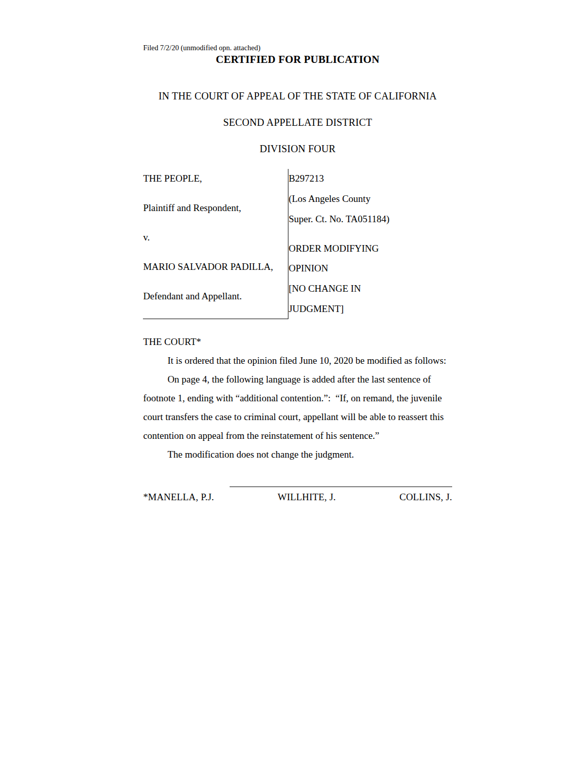Filed 7/2/20 (unmodified opn. attached)
CERTIFIED FOR PUBLICATION
IN THE COURT OF APPEAL OF THE STATE OF CALIFORNIA
SECOND APPELLATE DISTRICT
DIVISION FOUR
| THE PEOPLE, Plaintiff and Respondent, v. MARIO SALVADOR PADILLA, Defendant and Appellant. | B297213 (Los Angeles County Super. Ct. No. TA051184) ORDER MODIFYING OPINION [NO CHANGE IN JUDGMENT] |
THE COURT*
It is ordered that the opinion filed June 10, 2020 be modified as follows:
On page 4, the following language is added after the last sentence of footnote 1, ending with “additional contention.”: “If, on remand, the juvenile court transfers the case to criminal court, appellant will be able to reassert this contention on appeal from the reinstatement of his sentence.”
The modification does not change the judgment.
*MANELLA, P.J. WILLHITE, J. COLLINS, J.